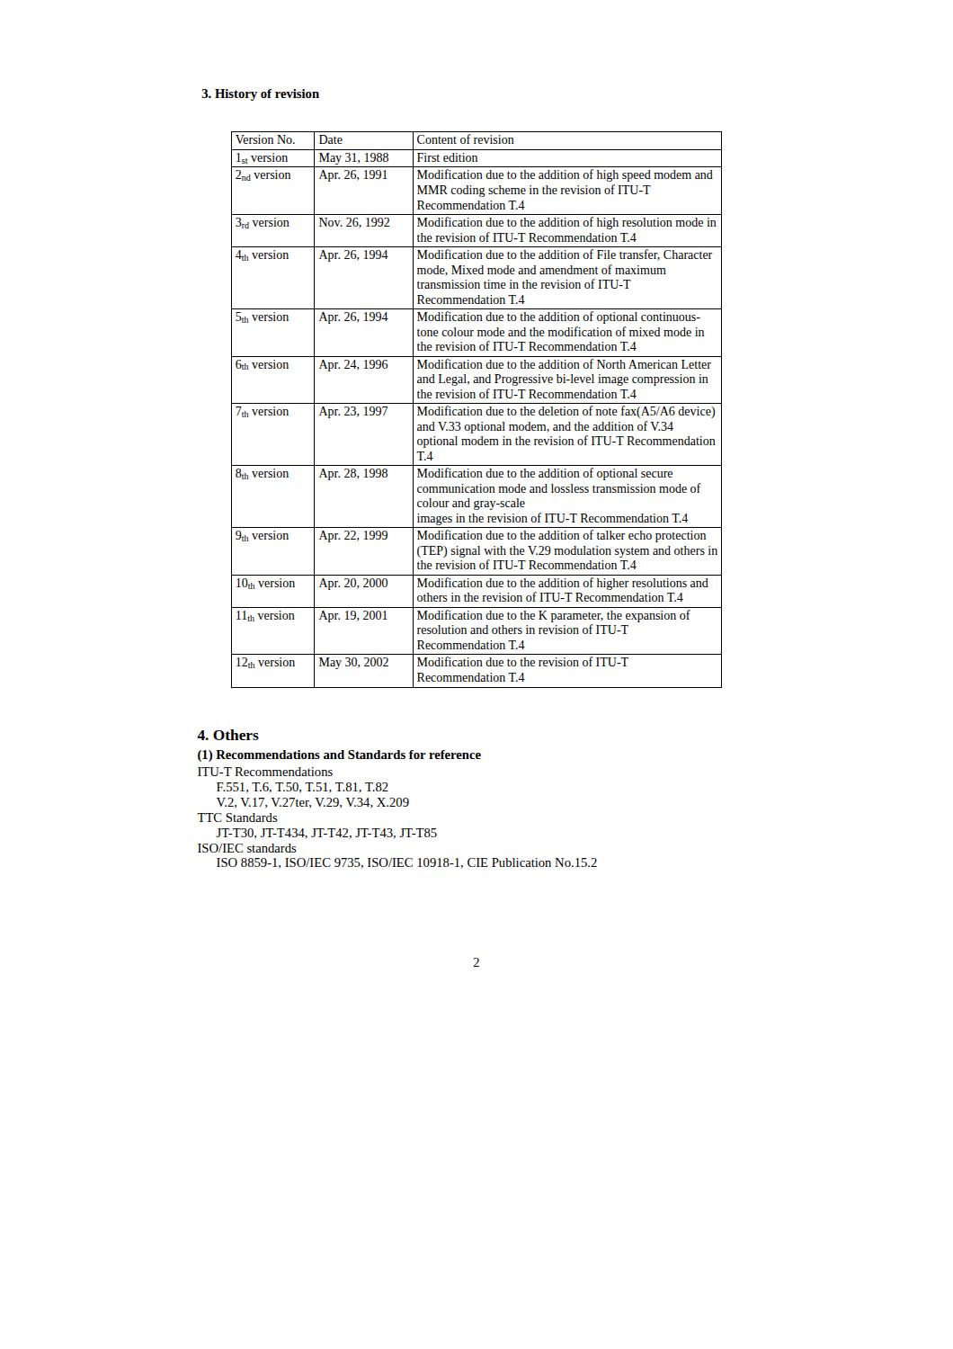3. History of revision
| Version No. | Date | Content of revision |
| 1 st version | May 31, 1988 | First edition |
| 2 nd version | Apr. 26, 1991 | Modification due to the addition of high speed modem and MMR coding scheme in the revision of ITU-T Recommendation T.4 |
| 3 rd version | Nov. 26, 1992 | Modification due to the addition of high resolution mode in the revision of ITU-T Recommendation T.4 |
| 4 th version | Apr. 26, 1994 | Modification due to the addition of File transfer, Character mode, Mixed mode and amendment of maximum transmission time in the revision of ITU-T Recommendation T.4 |
| 5 th version | Apr. 26, 1994 | Modification due to the addition of optional continuous-tone colour mode and the modification of mixed mode in the revision of ITU-T Recommendation T.4 |
| 6 th version | Apr. 24, 1996 | Modification due to the addition of North American Letter and Legal, and Progressive bi-level image compression in the revision of ITU-T Recommendation T.4 |
| 7 th version | Apr. 23, 1997 | Modification due to the deletion of note fax(A5/A6 device) and V.33 optional modem, and the addition of V.34 optional modem in the revision of ITU-T Recommendation T.4 |
| 8 th version | Apr. 28, 1998 | Modification due to the addition of optional secure communication mode and lossless transmission mode of colour and gray-scale images in the revision of ITU-T Recommendation T.4 |
| 9 th version | Apr. 22, 1999 | Modification due to the addition of talker echo protection (TEP) signal with the V.29 modulation system and others in the revision of ITU-T Recommendation T.4 |
| 10 th version | Apr. 20, 2000 | Modification due to the addition of higher resolutions and others in the revision of ITU-T Recommendation T.4 |
| 11 th version | Apr. 19, 2001 | Modification due to the K parameter, the expansion of resolution and others in revision of ITU-T Recommendation T.4 |
| 12 th version | May 30, 2002 | Modification due to the revision of ITU-T Recommendation T.4 |
4. Others
(1) Recommendations and Standards for reference
ITU-T Recommendations
F.551, T.6, T.50, T.51, T.81, T.82
V.2, V.17, V.27ter, V.29, V.34, X.209
TTC Standards
JT-T30, JT-T434, JT-T42, JT-T43, JT-T85
ISO/IEC standards
ISO 8859-1, ISO/IEC 9735, ISO/IEC 10918-1, CIE Publication No.15.2
2